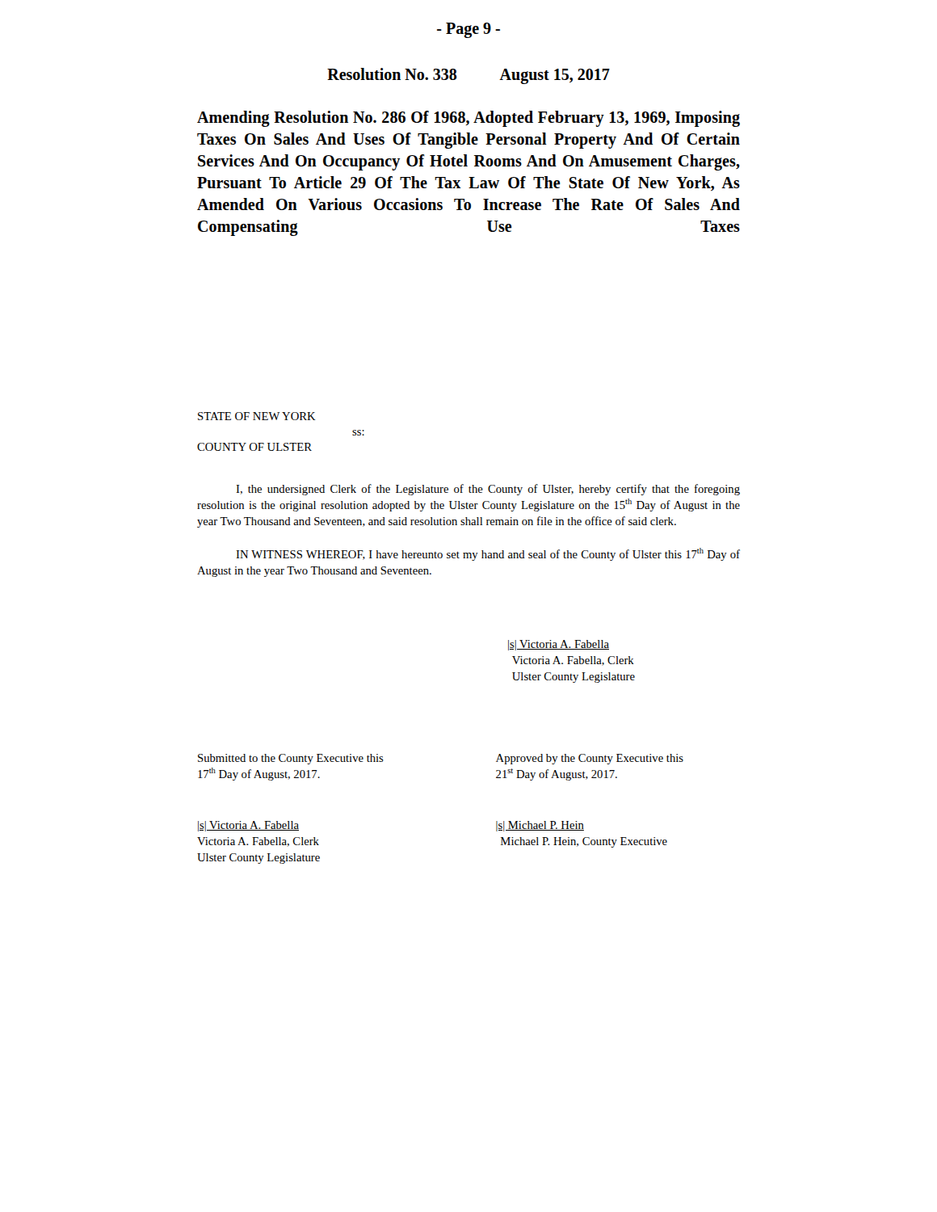- Page 9 -
Resolution No. 338 August 15, 2017
Amending Resolution No. 286 Of 1968, Adopted February 13, 1969, Imposing Taxes On Sales And Uses Of Tangible Personal Property And Of Certain Services And On Occupancy Of Hotel Rooms And On Amusement Charges, Pursuant To Article 29 Of The Tax Law Of The State Of New York, As Amended On Various Occasions To Increase The Rate Of Sales And Compensating Use Taxes
STATE OF NEW YORK
ss: COUNTY OF ULSTER
I, the undersigned Clerk of the Legislature of the County of Ulster, hereby certify that the foregoing resolution is the original resolution adopted by the Ulster County Legislature on the 15th Day of August in the year Two Thousand and Seventeen, and said resolution shall remain on file in the office of said clerk.
IN WITNESS WHEREOF, I have hereunto set my hand and seal of the County of Ulster this 17th Day of August in the year Two Thousand and Seventeen.
|s| Victoria A. Fabella Victoria A. Fabella, Clerk Ulster County Legislature
| Submitted to the County Executive this 17 th Day of August, 2017. | Approved by the County Executive this 21 st Day of August, 2017. |
| /s/ Victoria A. Fabella Victoria A. Fabella, Clerk Ulster County Legislature | /s/ Michael P. Hein Michael P. Hein, County Executive |